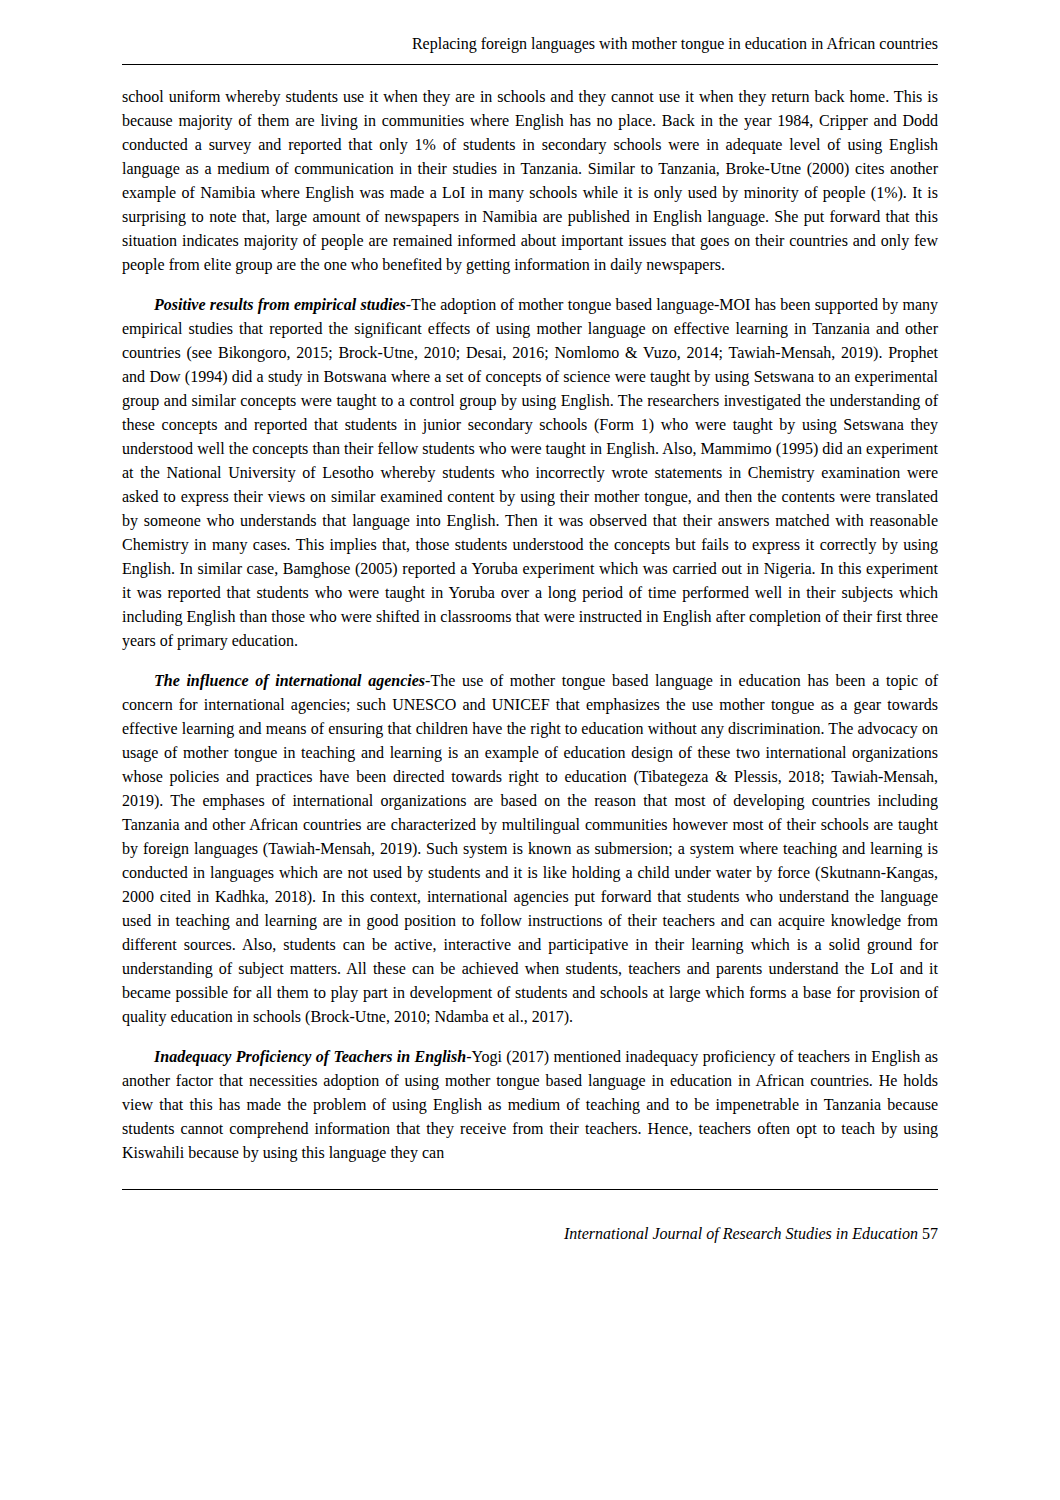Replacing foreign languages with mother tongue in education in African countries
school uniform whereby students use it when they are in schools and they cannot use it when they return back home. This is because majority of them are living in communities where English has no place. Back in the year 1984, Cripper and Dodd conducted a survey and reported that only 1% of students in secondary schools were in adequate level of using English language as a medium of communication in their studies in Tanzania. Similar to Tanzania, Broke-Utne (2000) cites another example of Namibia where English was made a LoI in many schools while it is only used by minority of people (1%). It is surprising to note that, large amount of newspapers in Namibia are published in English language. She put forward that this situation indicates majority of people are remained informed about important issues that goes on their countries and only few people from elite group are the one who benefited by getting information in daily newspapers.
Positive results from empirical studies-The adoption of mother tongue based language-MOI has been supported by many empirical studies that reported the significant effects of using mother language on effective learning in Tanzania and other countries (see Bikongoro, 2015; Brock-Utne, 2010; Desai, 2016; Nomlomo & Vuzo, 2014; Tawiah-Mensah, 2019). Prophet and Dow (1994) did a study in Botswana where a set of concepts of science were taught by using Setswana to an experimental group and similar concepts were taught to a control group by using English. The researchers investigated the understanding of these concepts and reported that students in junior secondary schools (Form 1) who were taught by using Setswana they understood well the concepts than their fellow students who were taught in English. Also, Mammimo (1995) did an experiment at the National University of Lesotho whereby students who incorrectly wrote statements in Chemistry examination were asked to express their views on similar examined content by using their mother tongue, and then the contents were translated by someone who understands that language into English. Then it was observed that their answers matched with reasonable Chemistry in many cases. This implies that, those students understood the concepts but fails to express it correctly by using English. In similar case, Bamghose (2005) reported a Yoruba experiment which was carried out in Nigeria. In this experiment it was reported that students who were taught in Yoruba over a long period of time performed well in their subjects which including English than those who were shifted in classrooms that were instructed in English after completion of their first three years of primary education.
The influence of international agencies-The use of mother tongue based language in education has been a topic of concern for international agencies; such UNESCO and UNICEF that emphasizes the use mother tongue as a gear towards effective learning and means of ensuring that children have the right to education without any discrimination. The advocacy on usage of mother tongue in teaching and learning is an example of education design of these two international organizations whose policies and practices have been directed towards right to education (Tibategeza & Plessis, 2018; Tawiah-Mensah, 2019). The emphases of international organizations are based on the reason that most of developing countries including Tanzania and other African countries are characterized by multilingual communities however most of their schools are taught by foreign languages (Tawiah-Mensah, 2019). Such system is known as submersion; a system where teaching and learning is conducted in languages which are not used by students and it is like holding a child under water by force (Skutnann-Kangas, 2000 cited in Kadhka, 2018). In this context, international agencies put forward that students who understand the language used in teaching and learning are in good position to follow instructions of their teachers and can acquire knowledge from different sources. Also, students can be active, interactive and participative in their learning which is a solid ground for understanding of subject matters. All these can be achieved when students, teachers and parents understand the LoI and it became possible for all them to play part in development of students and schools at large which forms a base for provision of quality education in schools (Brock-Utne, 2010; Ndamba et al., 2017).
Inadequacy Proficiency of Teachers in English-Yogi (2017) mentioned inadequacy proficiency of teachers in English as another factor that necessities adoption of using mother tongue based language in education in African countries. He holds view that this has made the problem of using English as medium of teaching and to be impenetrable in Tanzania because students cannot comprehend information that they receive from their teachers. Hence, teachers often opt to teach by using Kiswahili because by using this language they can
International Journal of Research Studies in Education 57